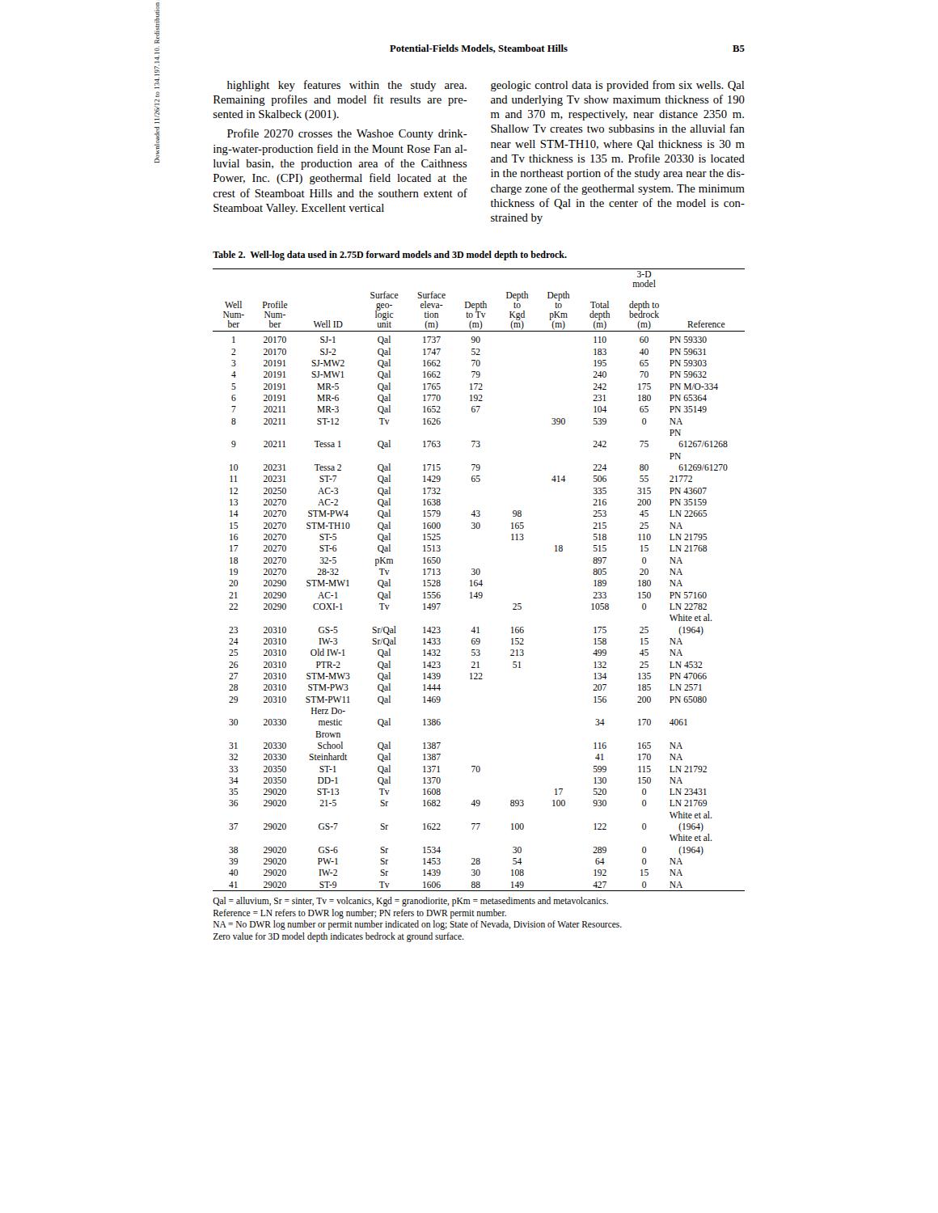Downloaded 11/26/12 to 134.197.14.10. Redistribution subject to SEG license or copyright; see Terms of Use at http://library.seg.org/
Potential-Fields Models, Steamboat Hills B5
highlight key features within the study area. Remaining profiles and model fit results are presented in Skalbeck (2001).
Profile 20270 crosses the Washoe County drinking-water-production field in the Mount Rose Fan alluvial basin, the production area of the Caithness Power, Inc. (CPI) geothermal field located at the crest of Steamboat Hills and the southern extent of Steamboat Valley. Excellent vertical
geologic control data is provided from six wells. Qal and underlying Tv show maximum thickness of 190 m and 370 m, respectively, near distance 2350 m. Shallow Tv creates two subbasins in the alluvial fan near well STM-TH10, where Qal thickness is 30 m and Tv thickness is 135 m. Profile 20330 is located in the northeast portion of the study area near the discharge zone of the geothermal system. The minimum thickness of Qal in the center of the model is constrained by
Table 2. Well-log data used in 2.75D forward models and 3D model depth to bedrock.
| | | | | | | | | | 3-D model | |
| --- | --- | --- | --- | --- | --- | --- | --- | --- | --- | --- |
| Well Num- ber | Profile Num- ber | Well ID | Surface geo- logic unit | Surface eleva- tion (m) | Depth to Tv (m) | Depth to Kgd (m) | Depth to pKm (m) | Total depth (m) | depth to bedrock (m) | Reference |
| 1 | 20170 | SJ-1 | Qal | 1737 | 90 | | | 110 | 60 | PN 59330 |
| 2 | 20170 | SJ-2 | Qal | 1747 | 52 | | | 183 | 40 | PN 59631 |
| 3 | 20191 | SJ-MW2 | Qal | 1662 | 70 | | | 195 | 65 | PN 59303 |
| 4 | 20191 | SJ-MW1 | Qal | 1662 | 79 | | | 240 | 70 | PN 59632 |
| 5 | 20191 | MR-5 | Qal | 1765 | 172 | | | 242 | 175 | PN M/O-334 |
| 6 | 20191 | MR-6 | Qal | 1770 | 192 | | | 231 | 180 | PN 65364 |
| 7 | 20211 | MR-3 | Qal | 1652 | 67 | | | 104 | 65 | PN 35149 |
| 8 | 20211 | ST-12 | Tv | 1626 | | | 390 | 539 | 0 | NA |
| 9 | 20211 | Tessa 1 | Qal | 1763 | 73 | | | 242 | 75 | PN 61267/61268 |
| 10 | 20231 | Tessa 2 | Qal | 1715 | 79 | | | 224 | 80 | PN 61269/61270 |
| 11 | 20231 | ST-7 | Qal | 1429 | 65 | | 414 | 506 | 55 | 21772 |
| 12 | 20250 | AC-3 | Qal | 1732 | | | | 335 | 315 | PN 43607 |
| 13 | 20270 | AC-2 | Qal | 1638 | | | | 216 | 200 | PN 35159 |
| 14 | 20270 | STM-PW4 | Qal | 1579 | 43 | 98 | | 253 | 45 | LN 22665 |
| 15 | 20270 | STM-TH10 | Qal | 1600 | 30 | 165 | | 215 | 25 | NA |
| 16 | 20270 | ST-5 | Qal | 1525 | | 113 | | 518 | 110 | LN 21795 |
| 17 | 20270 | ST-6 | Qal | 1513 | | | 18 | 515 | 15 | LN 21768 |
| 18 | 20270 | 32-5 | pKm | 1650 | | | | 897 | 0 | NA |
| 19 | 20270 | 28-32 | Tv | 1713 | 30 | | | 805 | 20 | NA |
| 20 | 20290 | STM-MW1 | Qal | 1528 | 164 | | | 189 | 180 | NA |
| 21 | 20290 | AC-1 | Qal | 1556 | 149 | | | 233 | 150 | PN 57160 |
| 22 | 20290 | COXI-1 | Tv | 1497 | | 25 | | 1058 | 0 | LN 22782 |
| 23 | 20310 | GS-5 | Sr/Qal | 1423 | 41 | 166 | | 175 | 25 | White et al. (1964) |
| 24 | 20310 | IW-3 | Sr/Qal | 1433 | 69 | 152 | | 158 | 15 | NA |
| 25 | 20310 | Old IW-1 | Qal | 1432 | 53 | 213 | | 499 | 45 | NA |
| 26 | 20310 | PTR-2 | Qal | 1423 | 21 | 51 | | 132 | 25 | LN 4532 |
| 27 | 20310 | STM-MW3 | Qal | 1439 | 122 | | | 134 | 135 | PN 47066 |
| 28 | 20310 | STM-PW3 | Qal | 1444 | | | | 207 | 185 | LN 2571 |
| 29 | 20310 | STM-PW11 | Qal | 1469 | | | | 156 | 200 | PN 65080 |
| 30 | 20330 | Herz Do- mestic | Qal | 1386 | | | | 34 | 170 | 4061 |
| 31 | 20330 | Brown School | Qal | 1387 | | | | 116 | 165 | NA |
| 32 | 20330 | Steinhardt | Qal | 1387 | | | | 41 | 170 | NA |
| 33 | 20350 | ST-1 | Qal | 1371 | 70 | | | 599 | 115 | LN 21792 |
| 34 | 20350 | DD-1 | Qal | 1370 | | | | 130 | 150 | NA |
| 35 | 29020 | ST-13 | Tv | 1608 | | | 17 | 520 | 0 | LN 23431 |
| 36 | 29020 | 21-5 | Sr | 1682 | 49 | 893 | 100 | 930 | 0 | LN 21769 |
| 37 | 29020 | GS-7 | Sr | 1622 | 77 | 100 | | 122 | 0 | White et al. (1964) |
| 38 | 29020 | GS-6 | Sr | 1534 | | 30 | | 289 | 0 | White et al. (1964) |
| 39 | 29020 | PW-1 | Sr | 1453 | 28 | 54 | | 64 | 0 | NA |
| 40 | 29020 | IW-2 | Sr | 1439 | 30 | 108 | | 192 | 15 | NA |
| 41 | 29020 | ST-9 | Tv | 1606 | 88 | 149 | | 427 | 0 | NA |
Qal = alluvium, Sr = sinter, Tv = volcanics, Kgd = granodiorite, pKm = metasediments and metavolcanics.
Reference = LN refers to DWR log number; PN refers to DWR permit number.
NA = No DWR log number or permit number indicated on log; State of Nevada, Division of Water Resources.
Zero value for 3D model depth indicates bedrock at ground surface.